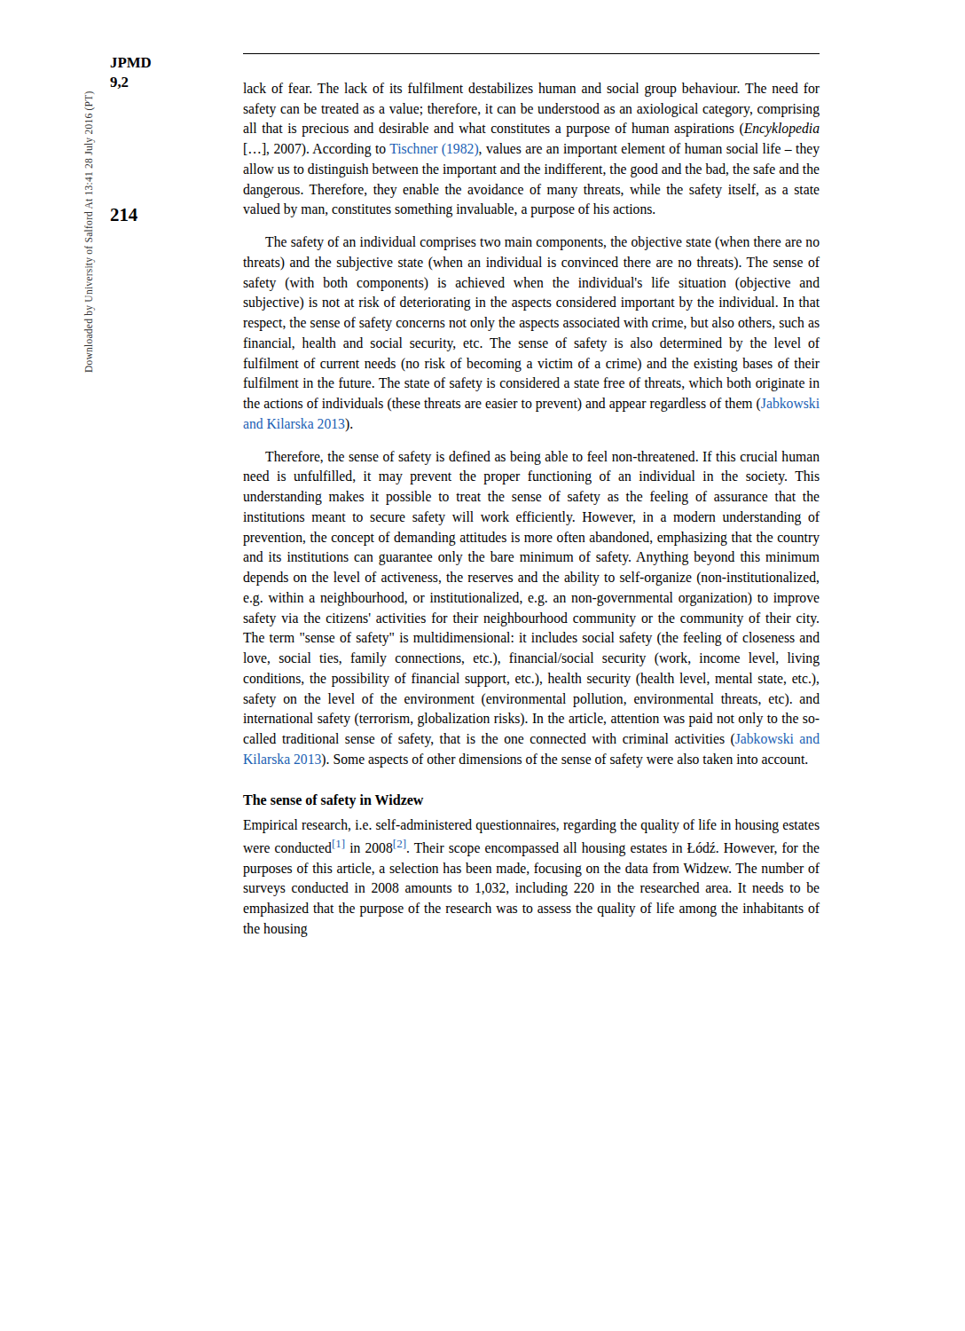JPMD
9,2
214
Downloaded by University of Salford At 13:41 28 July 2016 (PT)
lack of fear. The lack of its fulfilment destabilizes human and social group behaviour. The need for safety can be treated as a value; therefore, it can be understood as an axiological category, comprising all that is precious and desirable and what constitutes a purpose of human aspirations (Encyklopedia […], 2007). According to Tischner (1982), values are an important element of human social life – they allow us to distinguish between the important and the indifferent, the good and the bad, the safe and the dangerous. Therefore, they enable the avoidance of many threats, while the safety itself, as a state valued by man, constitutes something invaluable, a purpose of his actions.
The safety of an individual comprises two main components, the objective state (when there are no threats) and the subjective state (when an individual is convinced there are no threats). The sense of safety (with both components) is achieved when the individual's life situation (objective and subjective) is not at risk of deteriorating in the aspects considered important by the individual. In that respect, the sense of safety concerns not only the aspects associated with crime, but also others, such as financial, health and social security, etc. The sense of safety is also determined by the level of fulfilment of current needs (no risk of becoming a victim of a crime) and the existing bases of their fulfilment in the future. The state of safety is considered a state free of threats, which both originate in the actions of individuals (these threats are easier to prevent) and appear regardless of them (Jabkowski and Kilarska 2013).
Therefore, the sense of safety is defined as being able to feel non-threatened. If this crucial human need is unfulfilled, it may prevent the proper functioning of an individual in the society. This understanding makes it possible to treat the sense of safety as the feeling of assurance that the institutions meant to secure safety will work efficiently. However, in a modern understanding of prevention, the concept of demanding attitudes is more often abandoned, emphasizing that the country and its institutions can guarantee only the bare minimum of safety. Anything beyond this minimum depends on the level of activeness, the reserves and the ability to self-organize (non-institutionalized, e.g. within a neighbourhood, or institutionalized, e.g. an non-governmental organization) to improve safety via the citizens' activities for their neighbourhood community or the community of their city. The term "sense of safety" is multidimensional: it includes social safety (the feeling of closeness and love, social ties, family connections, etc.), financial/social security (work, income level, living conditions, the possibility of financial support, etc.), health security (health level, mental state, etc.), safety on the level of the environment (environmental pollution, environmental threats, etc). and international safety (terrorism, globalization risks). In the article, attention was paid not only to the so-called traditional sense of safety, that is the one connected with criminal activities (Jabkowski and Kilarska 2013). Some aspects of other dimensions of the sense of safety were also taken into account.
The sense of safety in Widzew
Empirical research, i.e. self-administered questionnaires, regarding the quality of life in housing estates were conducted[1] in 2008[2]. Their scope encompassed all housing estates in Łódź. However, for the purposes of this article, a selection has been made, focusing on the data from Widzew. The number of surveys conducted in 2008 amounts to 1,032, including 220 in the researched area. It needs to be emphasized that the purpose of the research was to assess the quality of life among the inhabitants of the housing